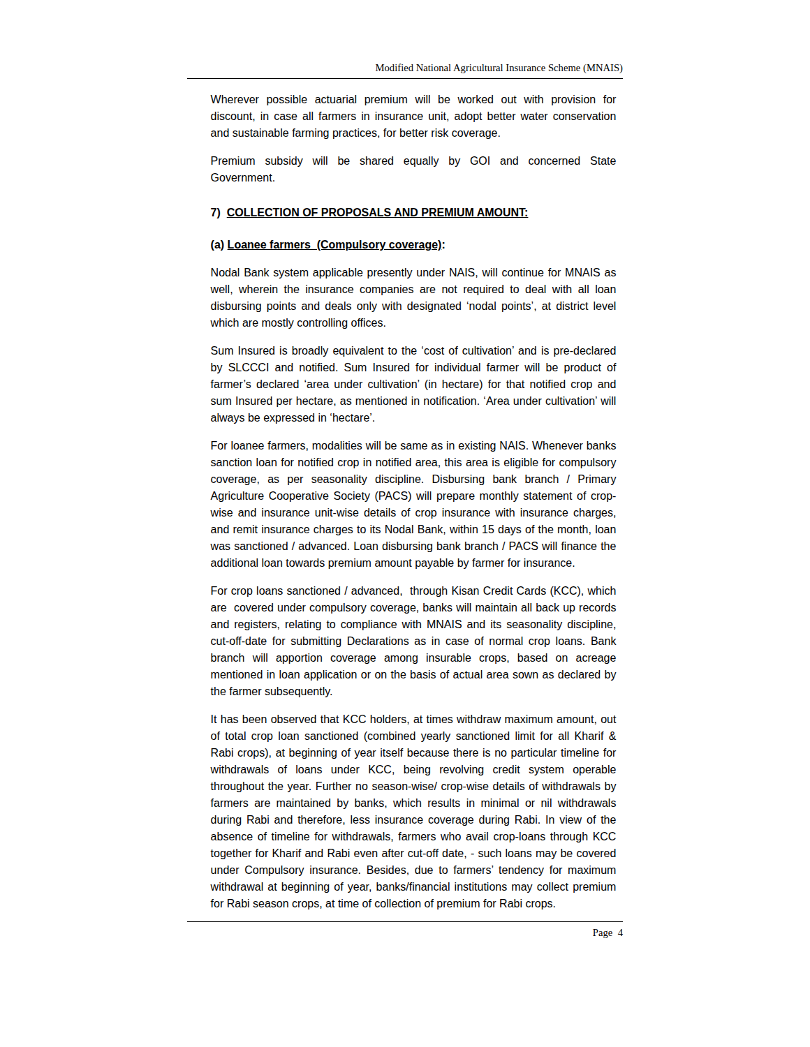Modified National Agricultural Insurance Scheme (MNAIS)
Wherever possible actuarial premium will be worked out with provision for discount, in case all farmers in insurance unit, adopt better water conservation and sustainable farming practices, for better risk coverage.
Premium subsidy will be shared equally by GOI and concerned State Government.
7) COLLECTION OF PROPOSALS AND PREMIUM AMOUNT:
(a) Loanee farmers (Compulsory coverage):
Nodal Bank system applicable presently under NAIS, will continue for MNAIS as well, wherein the insurance companies are not required to deal with all loan disbursing points and deals only with designated ‘nodal points’, at district level which are mostly controlling offices.
Sum Insured is broadly equivalent to the ‘cost of cultivation’ and is pre-declared by SLCCCI and notified. Sum Insured for individual farmer will be product of farmer’s declared ‘area under cultivation’ (in hectare) for that notified crop and sum Insured per hectare, as mentioned in notification. ‘Area under cultivation’ will always be expressed in ‘hectare’.
For loanee farmers, modalities will be same as in existing NAIS. Whenever banks sanction loan for notified crop in notified area, this area is eligible for compulsory coverage, as per seasonality discipline. Disbursing bank branch / Primary Agriculture Cooperative Society (PACS) will prepare monthly statement of crop-wise and insurance unit-wise details of crop insurance with insurance charges, and remit insurance charges to its Nodal Bank, within 15 days of the month, loan was sanctioned / advanced. Loan disbursing bank branch / PACS will finance the additional loan towards premium amount payable by farmer for insurance.
For crop loans sanctioned / advanced, through Kisan Credit Cards (KCC), which are covered under compulsory coverage, banks will maintain all back up records and registers, relating to compliance with MNAIS and its seasonality discipline, cut-off-date for submitting Declarations as in case of normal crop loans. Bank branch will apportion coverage among insurable crops, based on acreage mentioned in loan application or on the basis of actual area sown as declared by the farmer subsequently.
It has been observed that KCC holders, at times withdraw maximum amount, out of total crop loan sanctioned (combined yearly sanctioned limit for all Kharif & Rabi crops), at beginning of year itself because there is no particular timeline for withdrawals of loans under KCC, being revolving credit system operable throughout the year. Further no season-wise/ crop-wise details of withdrawals by farmers are maintained by banks, which results in minimal or nil withdrawals during Rabi and therefore, less insurance coverage during Rabi. In view of the absence of timeline for withdrawals, farmers who avail crop-loans through KCC together for Kharif and Rabi even after cut-off date, - such loans may be covered under Compulsory insurance. Besides, due to farmers’ tendency for maximum withdrawal at beginning of year, banks/financial institutions may collect premium for Rabi season crops, at time of collection of premium for Rabi crops.
Page 4